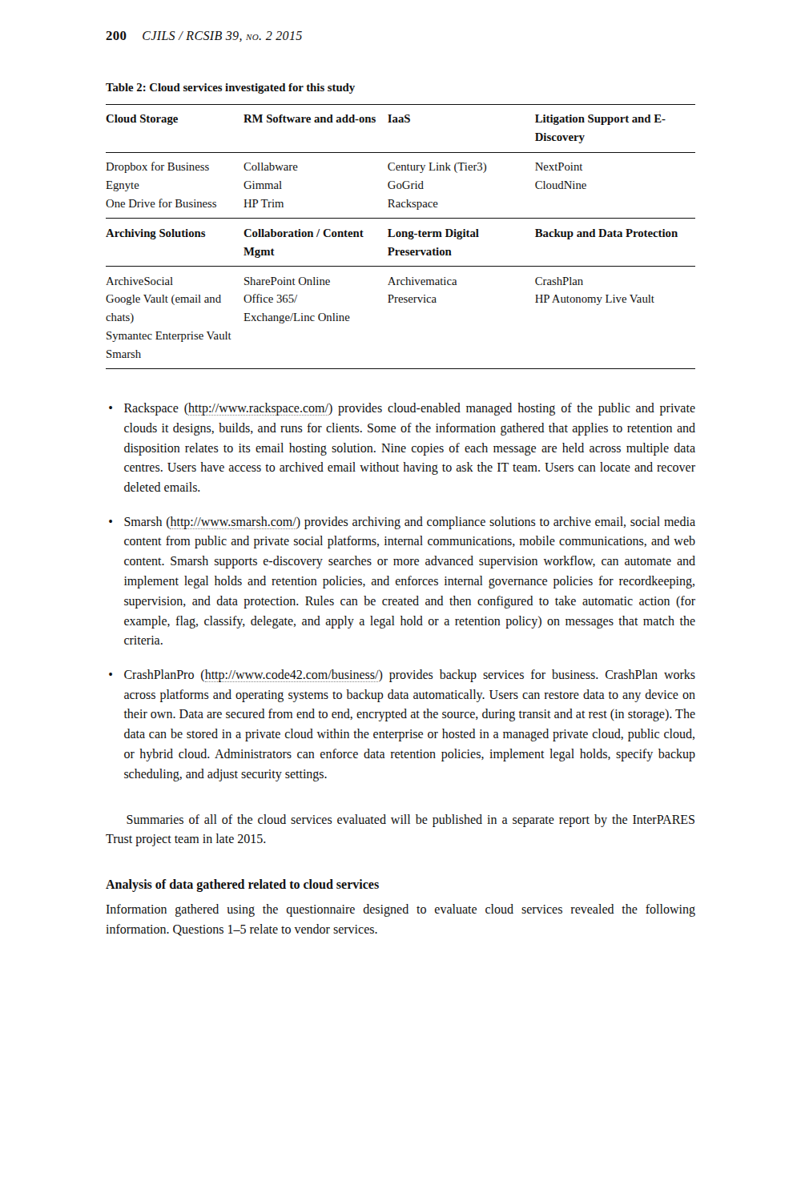200 CJILS / RCSIB 39, no. 2 2015
Table 2: Cloud services investigated for this study
| Cloud Storage | RM Software and add-ons | IaaS | Litigation Support and E-Discovery |
| --- | --- | --- | --- |
| Dropbox for Business Egnyte One Drive for Business | Collabware Gimmal HP Trim | Century Link (Tier3) GoGrid Rackspace | NextPoint CloudNine |
| Archiving Solutions | Collaboration / Content Mgmt | Long-term Digital Preservation | Backup and Data Protection |
| ArchiveSocial Google Vault (email and chats) Symantec Enterprise Vault Smarsh | SharePoint Online Office 365/ Exchange/Linc Online | Archivematica Preservica | CrashPlan HP Autonomy Live Vault |
Rackspace (http://www.rackspace.com/) provides cloud-enabled managed hosting of the public and private clouds it designs, builds, and runs for clients. Some of the information gathered that applies to retention and disposition relates to its email hosting solution. Nine copies of each message are held across multiple data centres. Users have access to archived email without having to ask the IT team. Users can locate and recover deleted emails.
Smarsh (http://www.smarsh.com/) provides archiving and compliance solutions to archive email, social media content from public and private social platforms, internal communications, mobile communications, and web content. Smarsh supports e-discovery searches or more advanced supervision workflow, can automate and implement legal holds and retention policies, and enforces internal governance policies for recordkeeping, supervision, and data protection. Rules can be created and then configured to take automatic action (for example, flag, classify, delegate, and apply a legal hold or a retention policy) on messages that match the criteria.
CrashPlanPro (http://www.code42.com/business/) provides backup services for business. CrashPlan works across platforms and operating systems to backup data automatically. Users can restore data to any device on their own. Data are secured from end to end, encrypted at the source, during transit and at rest (in storage). The data can be stored in a private cloud within the enterprise or hosted in a managed private cloud, public cloud, or hybrid cloud. Administrators can enforce data retention policies, implement legal holds, specify backup scheduling, and adjust security settings.
Summaries of all of the cloud services evaluated will be published in a separate report by the InterPARES Trust project team in late 2015.
Analysis of data gathered related to cloud services
Information gathered using the questionnaire designed to evaluate cloud services revealed the following information. Questions 1–5 relate to vendor services.